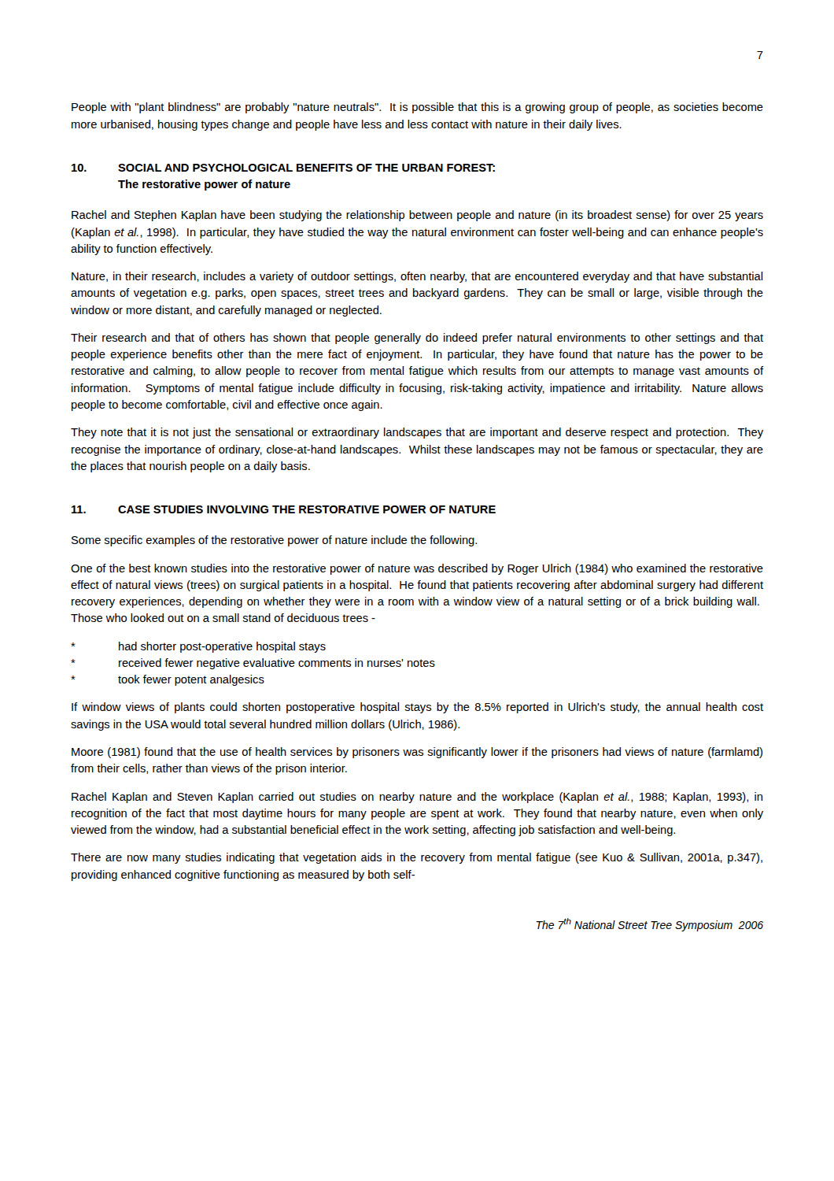7
People with "plant blindness" are probably "nature neutrals". It is possible that this is a growing group of people, as societies become more urbanised, housing types change and people have less and less contact with nature in their daily lives.
10. SOCIAL AND PSYCHOLOGICAL BENEFITS OF THE URBAN FOREST:The restorative power of nature
Rachel and Stephen Kaplan have been studying the relationship between people and nature (in its broadest sense) for over 25 years (Kaplan et al., 1998). In particular, they have studied the way the natural environment can foster well-being and can enhance people's ability to function effectively.
Nature, in their research, includes a variety of outdoor settings, often nearby, that are encountered everyday and that have substantial amounts of vegetation e.g. parks, open spaces, street trees and backyard gardens. They can be small or large, visible through the window or more distant, and carefully managed or neglected.
Their research and that of others has shown that people generally do indeed prefer natural environments to other settings and that people experience benefits other than the mere fact of enjoyment. In particular, they have found that nature has the power to be restorative and calming, to allow people to recover from mental fatigue which results from our attempts to manage vast amounts of information. Symptoms of mental fatigue include difficulty in focusing, risk-taking activity, impatience and irritability. Nature allows people to become comfortable, civil and effective once again.
They note that it is not just the sensational or extraordinary landscapes that are important and deserve respect and protection. They recognise the importance of ordinary, close-at-hand landscapes. Whilst these landscapes may not be famous or spectacular, they are the places that nourish people on a daily basis.
11. CASE STUDIES INVOLVING THE RESTORATIVE POWER OF NATURE
Some specific examples of the restorative power of nature include the following.
One of the best known studies into the restorative power of nature was described by Roger Ulrich (1984) who examined the restorative effect of natural views (trees) on surgical patients in a hospital. He found that patients recovering after abdominal surgery had different recovery experiences, depending on whether they were in a room with a window view of a natural setting or of a brick building wall. Those who looked out on a small stand of deciduous trees -
had shorter post-operative hospital stays
received fewer negative evaluative comments in nurses' notes
took fewer potent analgesics
If window views of plants could shorten postoperative hospital stays by the 8.5% reported in Ulrich's study, the annual health cost savings in the USA would total several hundred million dollars (Ulrich, 1986).
Moore (1981) found that the use of health services by prisoners was significantly lower if the prisoners had views of nature (farmlamd) from their cells, rather than views of the prison interior.
Rachel Kaplan and Steven Kaplan carried out studies on nearby nature and the workplace (Kaplan et al., 1988; Kaplan, 1993), in recognition of the fact that most daytime hours for many people are spent at work. They found that nearby nature, even when only viewed from the window, had a substantial beneficial effect in the work setting, affecting job satisfaction and well-being.
There are now many studies indicating that vegetation aids in the recovery from mental fatigue (see Kuo & Sullivan, 2001a, p.347), providing enhanced cognitive functioning as measured by both self-
The 7th National Street Tree Symposium 2006